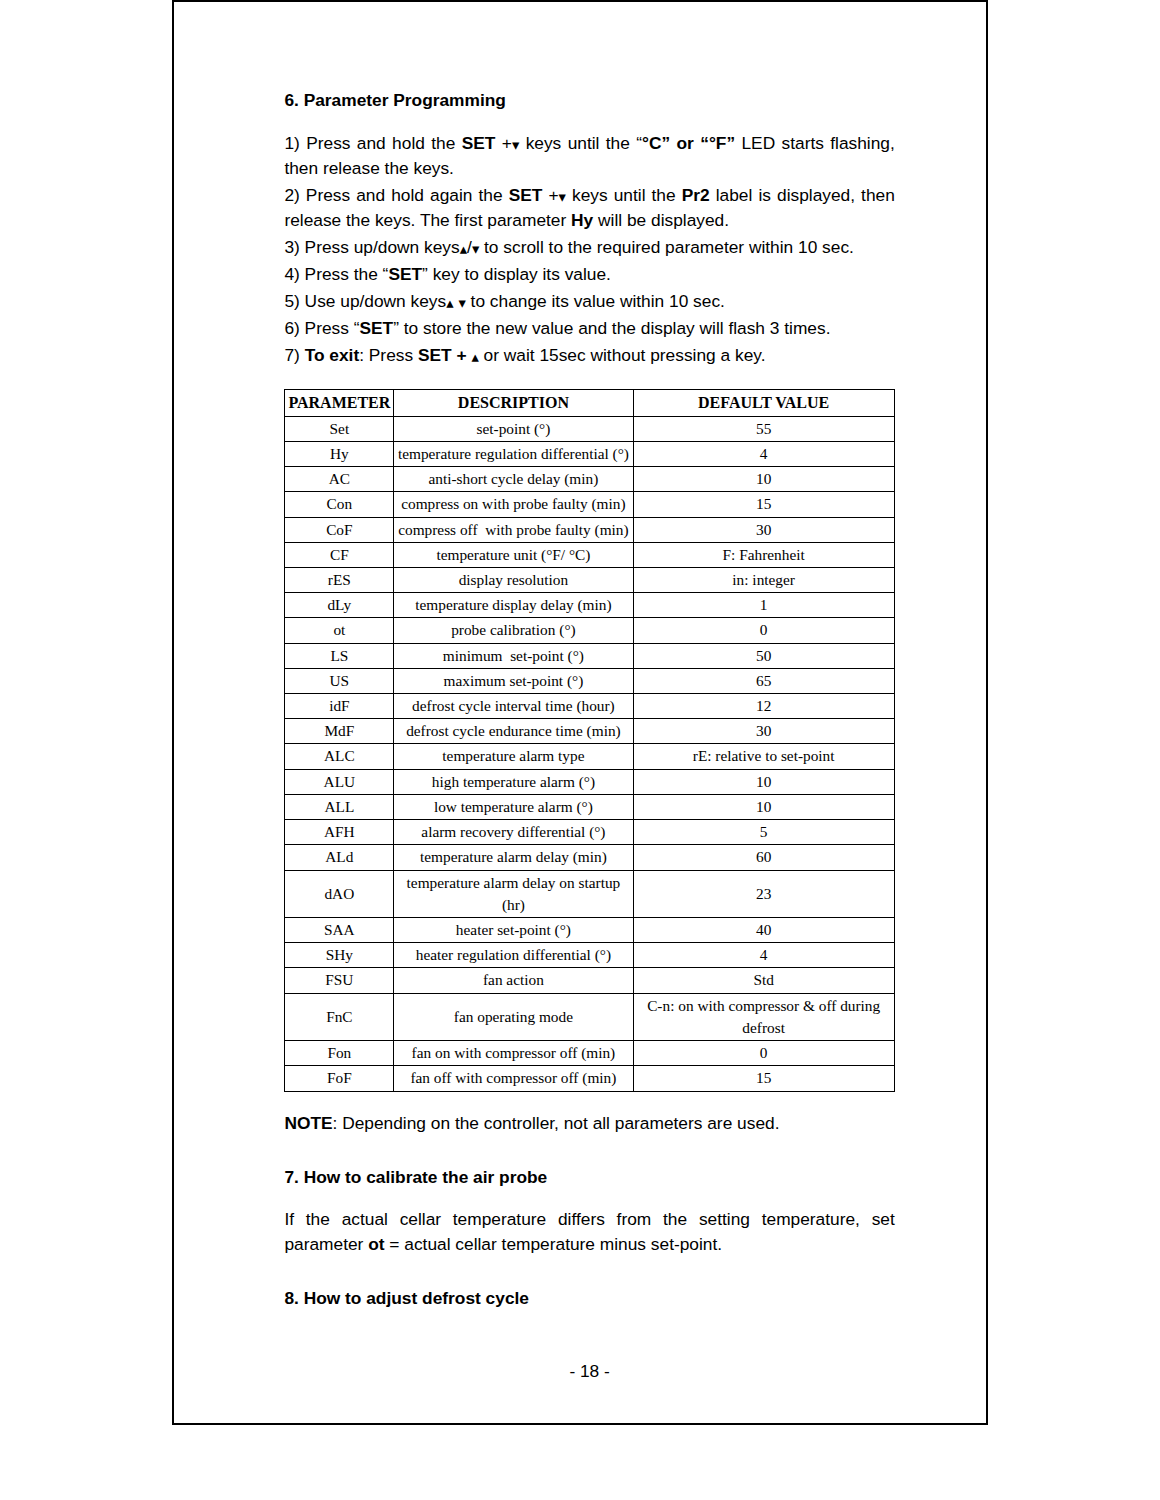6. Parameter Programming
1) Press and hold the SET +▾ keys until the “°C” or “°F” LED starts flashing, then release the keys.
2) Press and hold again the SET +▾ keys until the Pr2 label is displayed, then release the keys. The first parameter Hy will be displayed.
3) Press up/down keys▴/▾ to scroll to the required parameter within 10 sec.
4) Press the “SET” key to display its value.
5) Use up/down keys▴ ▾ to change its value within 10 sec.
6) Press “SET” to store the new value and the display will flash 3 times.
7) To exit: Press SET + ▴ or wait 15sec without pressing a key.
| PARAMETER | DESCRIPTION | DEFAULT VALUE |
| --- | --- | --- |
| Set | set-point (°) | 55 |
| Hy | temperature regulation differential (°) | 4 |
| AC | anti-short cycle delay (min) | 10 |
| Con | compress on with probe faulty (min) | 15 |
| CoF | compress off with probe faulty (min) | 30 |
| CF | temperature unit (°F/ °C) | F: Fahrenheit |
| rES | display resolution | in: integer |
| dLy | temperature display delay (min) | 1 |
| ot | probe calibration (°) | 0 |
| LS | minimum set-point (°) | 50 |
| US | maximum set-point (°) | 65 |
| idF | defrost cycle interval time (hour) | 12 |
| MdF | defrost cycle endurance time (min) | 30 |
| ALC | temperature alarm type | rE: relative to set-point |
| ALU | high temperature alarm (°) | 10 |
| ALL | low temperature alarm (°) | 10 |
| AFH | alarm recovery differential (°) | 5 |
| ALd | temperature alarm delay (min) | 60 |
| dAO | temperature alarm delay on startup (hr) | 23 |
| SAA | heater set-point (°) | 40 |
| SHy | heater regulation differential (°) | 4 |
| FSU | fan action | Std |
| FnC | fan operating mode | C-n: on with compressor & off during defrost |
| Fon | fan on with compressor off (min) | 0 |
| FoF | fan off with compressor off (min) | 15 |
NOTE: Depending on the controller, not all parameters are used.
7. How to calibrate the air probe
If the actual cellar temperature differs from the setting temperature, set parameter ot = actual cellar temperature minus set-point.
8. How to adjust defrost cycle
- 18 -